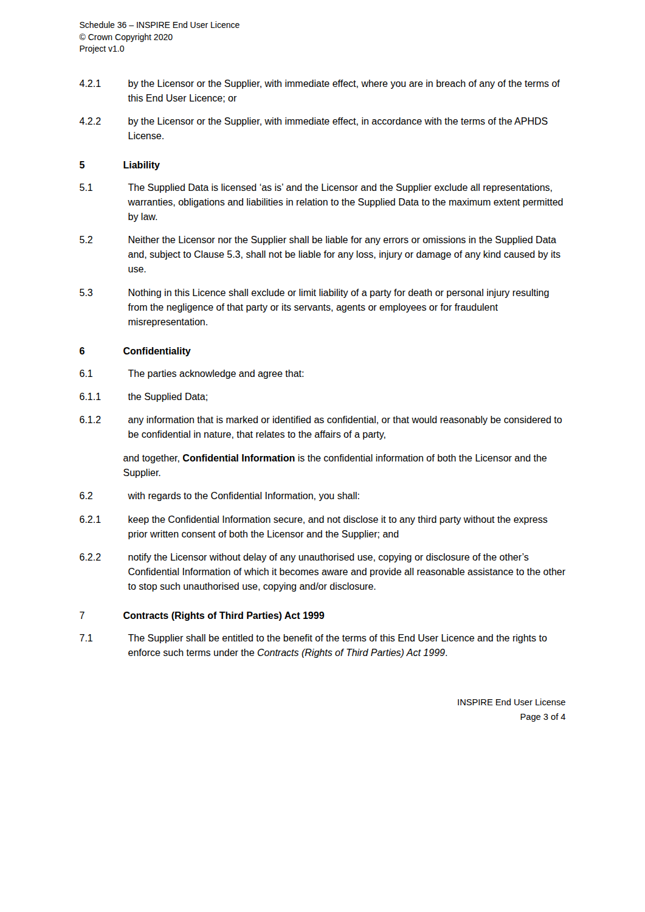Schedule 36 – INSPIRE End User Licence
© Crown Copyright 2020
Project v1.0
4.2.1
by the Licensor or the Supplier, with immediate effect, where you are in breach of any of the terms of this End User Licence; or
4.2.2
by the Licensor or the Supplier, with immediate effect, in accordance with the terms of the APHDS License.
5
Liability
5.1
The Supplied Data is licensed ‘as is’ and the Licensor and the Supplier exclude all representations, warranties, obligations and liabilities in relation to the Supplied Data to the maximum extent permitted by law.
5.2
Neither the Licensor nor the Supplier shall be liable for any errors or omissions in the Supplied Data and, subject to Clause 5.3, shall not be liable for any loss, injury or damage of any kind caused by its use.
5.3
Nothing in this Licence shall exclude or limit liability of a party for death or personal injury resulting from the negligence of that party or its servants, agents or employees or for fraudulent misrepresentation.
6
Confidentiality
6.1
The parties acknowledge and agree that:
6.1.1
the Supplied Data;
6.1.2
any information that is marked or identified as confidential, or that would reasonably be considered to be confidential in nature, that relates to the affairs of a party,
and together, Confidential Information is the confidential information of both the Licensor and the Supplier.
6.2
with regards to the Confidential Information, you shall:
6.2.1
keep the Confidential Information secure, and not disclose it to any third party without the express prior written consent of both the Licensor and the Supplier; and
6.2.2
notify the Licensor without delay of any unauthorised use, copying or disclosure of the other’s Confidential Information of which it becomes aware and provide all reasonable assistance to the other to stop such unauthorised use, copying and/or disclosure.
7
Contracts (Rights of Third Parties) Act 1999
7.1
The Supplier shall be entitled to the benefit of the terms of this End User Licence and the rights to enforce such terms under the Contracts (Rights of Third Parties) Act 1999.
INSPIRE End User License
Page 3 of 4